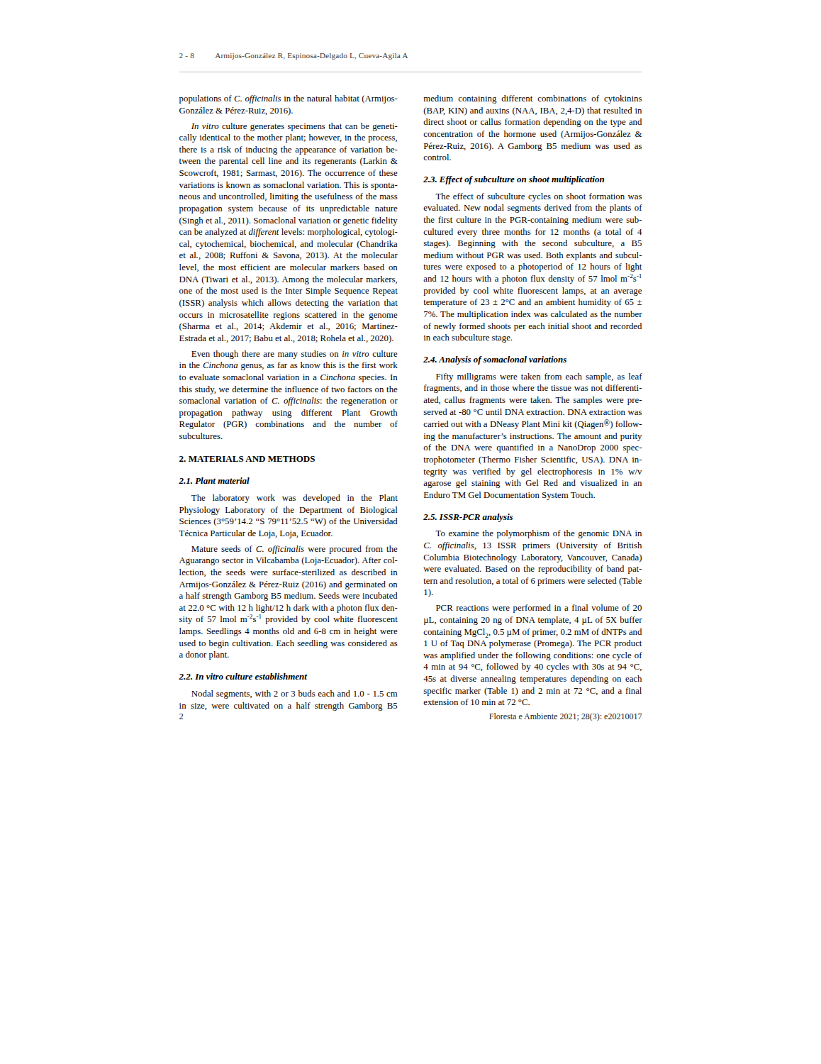2 - 8 Armijos-González R, Espinosa-Delgado L, Cueva-Agila A
populations of C. officinalis in the natural habitat (Armijos-González & Pérez-Ruiz, 2016).
In vitro culture generates specimens that can be genetically identical to the mother plant; however, in the process, there is a risk of inducing the appearance of variation between the parental cell line and its regenerants (Larkin & Scowcroft, 1981; Sarmast, 2016). The occurrence of these variations is known as somaclonal variation. This is spontaneous and uncontrolled, limiting the usefulness of the mass propagation system because of its unpredictable nature (Singh et al., 2011). Somaclonal variation or genetic fidelity can be analyzed at different levels: morphological, cytological, cytochemical, biochemical, and molecular (Chandrika et al., 2008; Ruffoni & Savona, 2013). At the molecular level, the most efficient are molecular markers based on DNA (Tiwari et al., 2013). Among the molecular markers, one of the most used is the Inter Simple Sequence Repeat (ISSR) analysis which allows detecting the variation that occurs in microsatellite regions scattered in the genome (Sharma et al., 2014; Akdemir et al., 2016; Martinez- Estrada et al., 2017; Babu et al., 2018; Rohela et al., 2020).
Even though there are many studies on in vitro culture in the Cinchona genus, as far as know this is the first work to evaluate somaclonal variation in a Cinchona species. In this study, we determine the influence of two factors on the somaclonal variation of C. officinalis: the regeneration or propagation pathway using different Plant Growth Regulator (PGR) combinations and the number of subcultures.
2. MATERIALS AND METHODS
2.1. Plant material
The laboratory work was developed in the Plant Physiology Laboratory of the Department of Biological Sciences (3°59’14.2 “S 79°11’52.5 “W) of the Universidad Técnica Particular de Loja, Loja, Ecuador.
Mature seeds of C. officinalis were procured from the Aguarango sector in Vilcabamba (Loja-Ecuador). After collection, the seeds were surface-sterilized as described in Armijos-González & Pérez-Ruiz (2016) and germinated on a half strength Gamborg B5 medium. Seeds were incubated at 22.0 °C with 12 h light/12 h dark with a photon flux density of 57 lmol m-2s-1 provided by cool white fluorescent lamps. Seedlings 4 months old and 6-8 cm in height were used to begin cultivation. Each seedling was considered as a donor plant.
2.2. In vitro culture establishment
Nodal segments, with 2 or 3 buds each and 1.0 - 1.5 cm in size, were cultivated on a half strength Gamborg B5 medium containing different combinations of cytokinins (BAP, KIN) and auxins (NAA, IBA, 2,4-D) that resulted in direct shoot or callus formation depending on the type and concentration of the hormone used (Armijos-González & Pérez-Ruiz, 2016). A Gamborg B5 medium was used as control.
2.3. Effect of subculture on shoot multiplication
The effect of subculture cycles on shoot formation was evaluated. New nodal segments derived from the plants of the first culture in the PGR-containing medium were subcultured every three months for 12 months (a total of 4 stages). Beginning with the second subculture, a B5 medium without PGR was used. Both explants and subcultures were exposed to a photoperiod of 12 hours of light and 12 hours with a photon flux density of 57 lmol m-2s-1 provided by cool white fluorescent lamps, at an average temperature of 23 ± 2°C and an ambient humidity of 65 ± 7%. The multiplication index was calculated as the number of newly formed shoots per each initial shoot and recorded in each subculture stage.
2.4. Analysis of somaclonal variations
Fifty milligrams were taken from each sample, as leaf fragments, and in those where the tissue was not differentiated, callus fragments were taken. The samples were preserved at -80 °C until DNA extraction. DNA extraction was carried out with a DNeasy Plant Mini kit (Qiagen®) following the manufacturer’s instructions. The amount and purity of the DNA were quantified in a NanoDrop 2000 spectrophotometer (Thermo Fisher Scientific, USA). DNA integrity was verified by gel electrophoresis in 1% w/v agarose gel staining with Gel Red and visualized in an Enduro TM Gel Documentation System Touch.
2.5. ISSR-PCR analysis
To examine the polymorphism of the genomic DNA in C. officinalis, 13 ISSR primers (University of British Columbia Biotechnology Laboratory, Vancouver, Canada) were evaluated. Based on the reproducibility of band pattern and resolution, a total of 6 primers were selected (Table 1).
PCR reactions were performed in a final volume of 20 µL, containing 20 ng of DNA template, 4 µL of 5X buffer containing MgCl2, 0.5 µM of primer, 0.2 mM of dNTPs and 1 U of Taq DNA polymerase (Promega). The PCR product was amplified under the following conditions: one cycle of 4 min at 94 °C, followed by 40 cycles with 30s at 94 °C, 45s at diverse annealing temperatures depending on each specific marker (Table 1) and 2 min at 72 °C, and a final extension of 10 min at 72 °C.
2
Floresta e Ambiente 2021; 28(3): e20210017